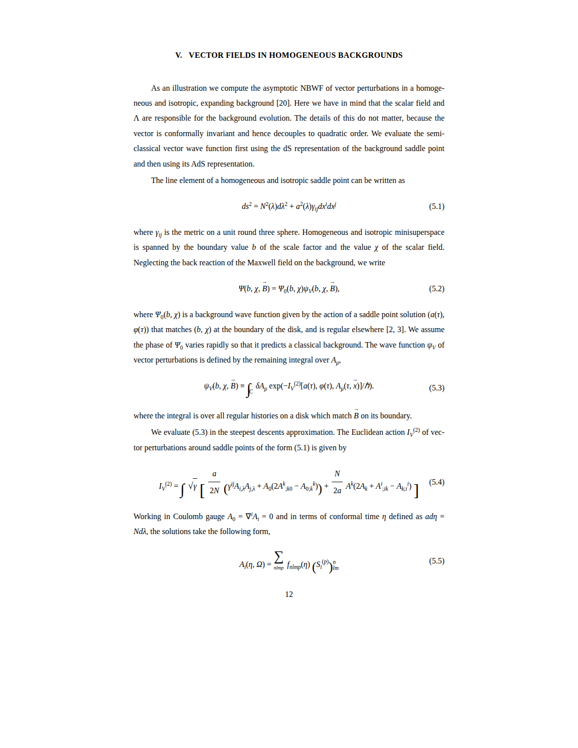V. Vector Fields in Homogeneous Backgrounds
As an illustration we compute the asymptotic NBWF of vector perturbations in a homogeneous and isotropic, expanding background [20]. Here we have in mind that the scalar field and Λ are responsible for the background evolution. The details of this do not matter, because the vector is conformally invariant and hence decouples to quadratic order. We evaluate the semiclassical vector wave function first using the dS representation of the background saddle point and then using its AdS representation.
The line element of a homogeneous and isotropic saddle point can be written as
ds2 = N2(λ)dλ2 + a2(λ)γij dxidxj (5.1)
where γij is the metric on a unit round three sphere. Homogeneous and isotropic minisuperspace is spanned by the boundary value b of the scale factor and the value χ of the scalar field. Neglecting the back reaction of the Maxwell field on the background, we write
Ψ(b, χ, B) = Ψ0(b, χ)ψV(b, χ, B), (5.2)
where Ψ0(b, χ) is a background wave function given by the action of a saddle point solution (a(τ), φ(τ)) that matches (b, χ) at the boundary of the disk, and is regular elsewhere [2, 3]. We assume the phase of Ψ0 varies rapidly so that it predicts a classical background. The wave function ψV of vector perturbations is defined by the remaining integral over Aμ,
ψV(b, χ, B) ≡ ∫C δAμ exp(−IV(2)[a(τ), φ(τ), Aμ(τ, x)]/ℏ). (5.3)
where the integral is over all regular histories on a disk which match B on its boundary.
We evaluate (5.3) in the steepest descents approximation. The Euclidean action IV(2) of vector perturbations around saddle points of the form (5.1) is given by
IV(2) = ∫ γ [ a 2N (γij Ai,λ Aj,λ + A0(2Ak;k0 − A0;kk)) + N 2a Ak(2Ak + Ai;ik − Ak;ii) ] (5.4)
Working in Coulomb gauge A0 = ∇iAi = 0 and in terms of conformal time η defined as adη = Ndλ, the solutions take the following form,
Ai(η, Ω) = ∑nlmp fnlmp(η) (Si(p)) nlm (5.5)
12